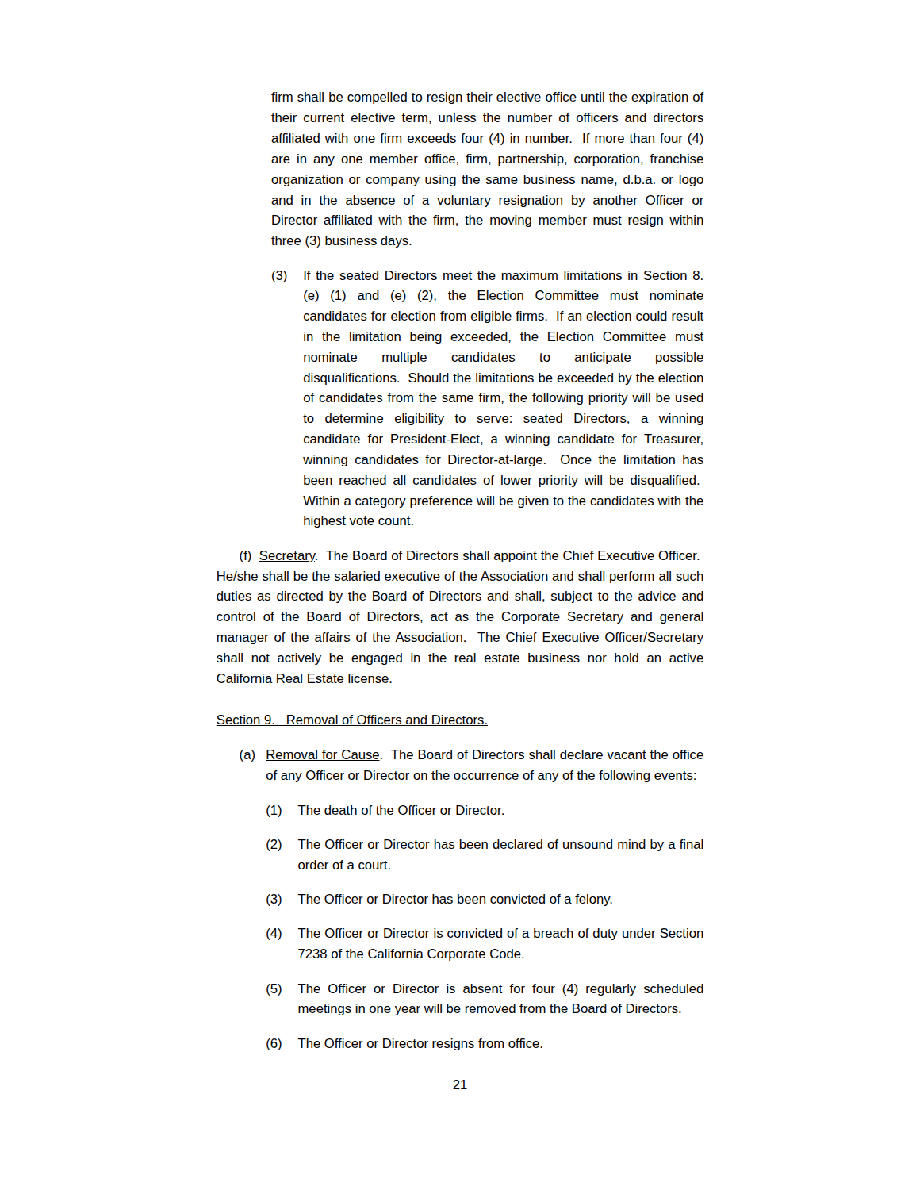firm shall be compelled to resign their elective office until the expiration of their current elective term, unless the number of officers and directors affiliated with one firm exceeds four (4) in number. If more than four (4) are in any one member office, firm, partnership, corporation, franchise organization or company using the same business name, d.b.a. or logo and in the absence of a voluntary resignation by another Officer or Director affiliated with the firm, the moving member must resign within three (3) business days.
(3)
If the seated Directors meet the maximum limitations in Section 8. (e) (1) and (e) (2), the Election Committee must nominate candidates for election from eligible firms. If an election could result in the limitation being exceeded, the Election Committee must nominate multiple candidates to anticipate possible disqualifications. Should the limitations be exceeded by the election of candidates from the same firm, the following priority will be used to determine eligibility to serve: seated Directors, a winning candidate for President-Elect, a winning candidate for Treasurer, winning candidates for Director-at-large. Once the limitation has been reached all candidates of lower priority will be disqualified. Within a category preference will be given to the candidates with the highest vote count.
(f) Secretary. The Board of Directors shall appoint the Chief Executive Officer. He/she shall be the salaried executive of the Association and shall perform all such duties as directed by the Board of Directors and shall, subject to the advice and control of the Board of Directors, act as the Corporate Secretary and general manager of the affairs of the Association. The Chief Executive Officer/Secretary shall not actively be engaged in the real estate business nor hold an active California Real Estate license.
Section 9. Removal of Officers and Directors.
(a)
Removal for Cause. The Board of Directors shall declare vacant the office of any Officer or Director on the occurrence of any of the following events:
(1) The death of the Officer or Director.
(2) The Officer or Director has been declared of unsound mind by a final order of a court.
(3) The Officer or Director has been convicted of a felony.
(4) The Officer or Director is convicted of a breach of duty under Section 7238 of the California Corporate Code.
(5) The Officer or Director is absent for four (4) regularly scheduled meetings in one year will be removed from the Board of Directors.
(6) The Officer or Director resigns from office.
21